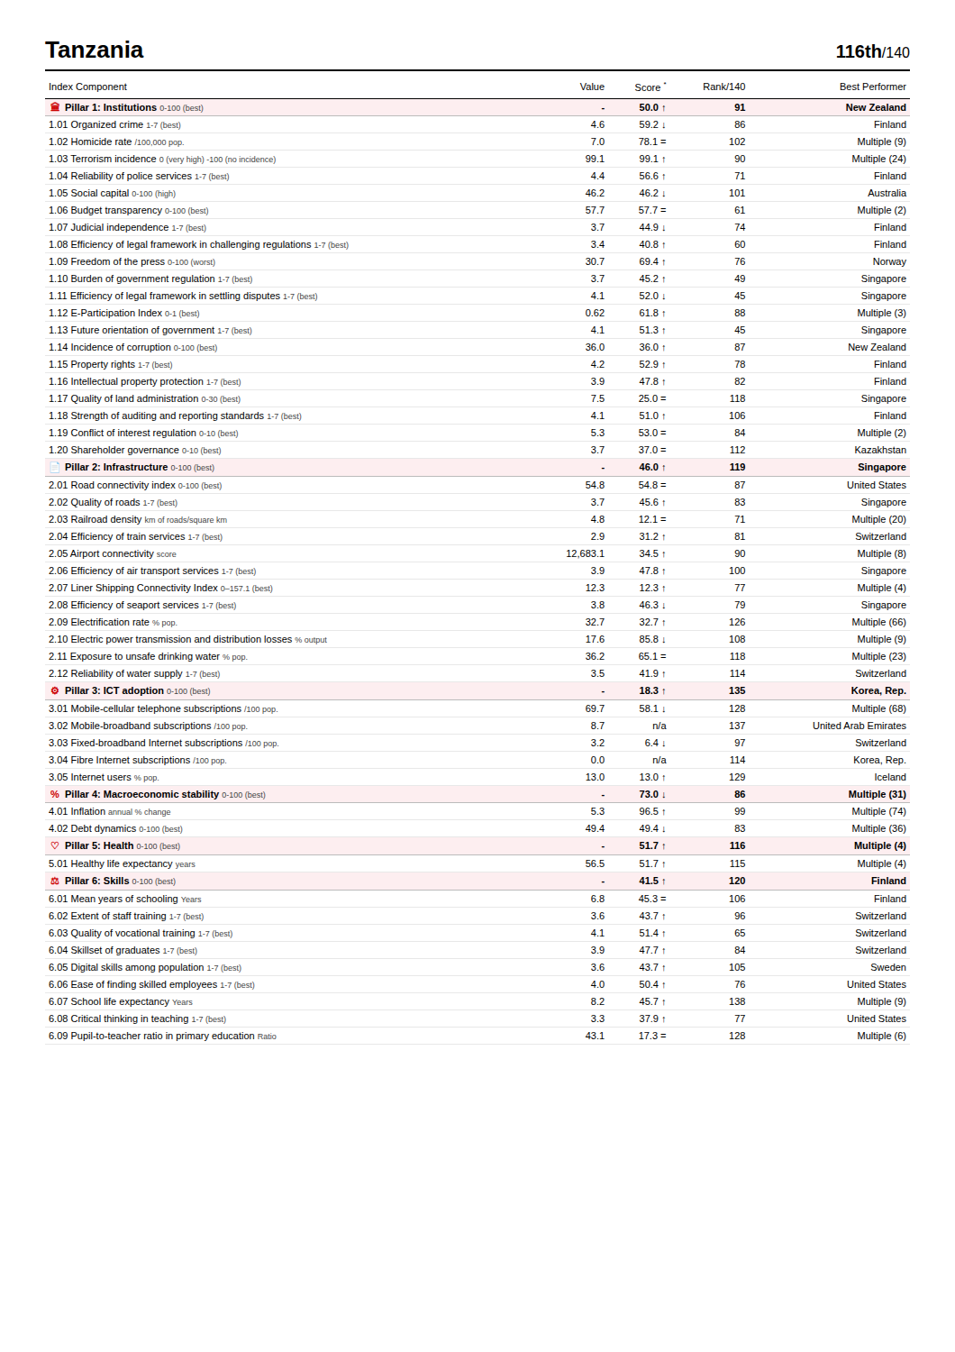Tanzania
116th/140
| Index Component | Value | Score * | Rank/140 | Best Performer |
| --- | --- | --- | --- | --- |
| 🏛 Pillar 1: Institutions 0-100 (best) | - | 50.0 | 91 | New Zealand |
| 1.01 Organized crime 1-7 (best) | 4.6 | 59.2 | 86 | Finland |
| 1.02 Homicide rate /100,000 pop. | 7.0 | 78.1 | 102 | Multiple (9) |
| 1.03 Terrorism incidence 0 (very high) -100 (no incidence) | 99.1 | 99.1 | 90 | Multiple (24) |
| 1.04 Reliability of police services 1-7 (best) | 4.4 | 56.6 | 71 | Finland |
| 1.05 Social capital 0-100 (high) | 46.2 | 46.2 | 101 | Australia |
| 1.06 Budget transparency 0-100 (best) | 57.7 | 57.7 | 61 | Multiple (2) |
| 1.07 Judicial independence 1-7 (best) | 3.7 | 44.9 | 74 | Finland |
| 1.08 Efficiency of legal framework in challenging regulations 1-7 (best) | 3.4 | 40.8 | 60 | Finland |
| 1.09 Freedom of the press 0-100 (worst) | 30.7 | 69.4 | 76 | Norway |
| 1.10 Burden of government regulation 1-7 (best) | 3.7 | 45.2 | 49 | Singapore |
| 1.11 Efficiency of legal framework in settling disputes 1-7 (best) | 4.1 | 52.0 | 45 | Singapore |
| 1.12 E-Participation Index 0-1 (best) | 0.62 | 61.8 | 88 | Multiple (3) |
| 1.13 Future orientation of government 1-7 (best) | 4.1 | 51.3 | 45 | Singapore |
| 1.14 Incidence of corruption 0-100 (best) | 36.0 | 36.0 | 87 | New Zealand |
| 1.15 Property rights 1-7 (best) | 4.2 | 52.9 | 78 | Finland |
| 1.16 Intellectual property protection 1-7 (best) | 3.9 | 47.8 | 82 | Finland |
| 1.17 Quality of land administration 0-30 (best) | 7.5 | 25.0 | 118 | Singapore |
| 1.18 Strength of auditing and reporting standards 1-7 (best) | 4.1 | 51.0 | 106 | Finland |
| 1.19 Conflict of interest regulation 0-10 (best) | 5.3 | 53.0 | 84 | Multiple (2) |
| 1.20 Shareholder governance 0-10 (best) | 3.7 | 37.0 | 112 | Kazakhstan |
| 📄 Pillar 2: Infrastructure 0-100 (best) | - | 46.0 | 119 | Singapore |
| 2.01 Road connectivity index 0-100 (best) | 54.8 | 54.8 | 87 | United States |
| 2.02 Quality of roads 1-7 (best) | 3.7 | 45.6 | 83 | Singapore |
| 2.03 Railroad density km of roads/square km | 4.8 | 12.1 | 71 | Multiple (20) |
| 2.04 Efficiency of train services 1-7 (best) | 2.9 | 31.2 | 81 | Switzerland |
| 2.05 Airport connectivity score | 12,683.1 | 34.5 | 90 | Multiple (8) |
| 2.06 Efficiency of air transport services 1-7 (best) | 3.9 | 47.8 | 100 | Singapore |
| 2.07 Liner Shipping Connectivity Index 0–157.1 (best) | 12.3 | 12.3 | 77 | Multiple (4) |
| 2.08 Efficiency of seaport services 1-7 (best) | 3.8 | 46.3 | 79 | Singapore |
| 2.09 Electrification rate % pop. | 32.7 | 32.7 | 126 | Multiple (66) |
| 2.10 Electric power transmission and distribution losses % output | 17.6 | 85.8 | 108 | Multiple (9) |
| 2.11 Exposure to unsafe drinking water % pop. | 36.2 | 65.1 | 118 | Multiple (23) |
| 2.12 Reliability of water supply 1-7 (best) | 3.5 | 41.9 | 114 | Switzerland |
| ⚙ Pillar 3: ICT adoption 0-100 (best) | - | 18.3 | 135 | Korea, Rep. |
| 3.01 Mobile-cellular telephone subscriptions /100 pop. | 69.7 | 58.1 | 128 | Multiple (68) |
| 3.02 Mobile-broadband subscriptions /100 pop. | 8.7 | n/a | 137 | United Arab Emirates |
| 3.03 Fixed-broadband Internet subscriptions /100 pop. | 3.2 | 6.4 | 97 | Switzerland |
| 3.04 Fibre Internet subscriptions /100 pop. | 0.0 | n/a | 114 | Korea, Rep. |
| 3.05 Internet users % pop. | 13.0 | 13.0 | 129 | Iceland |
| % Pillar 4: Macroeconomic stability 0-100 (best) | - | 73.0 | 86 | Multiple (31) |
| 4.01 Inflation annual % change | 5.3 | 96.5 | 99 | Multiple (74) |
| 4.02 Debt dynamics 0-100 (best) | 49.4 | 49.4 | 83 | Multiple (36) |
| ♡ Pillar 5: Health 0-100 (best) | - | 51.7 | 116 | Multiple (4) |
| 5.01 Healthy life expectancy years | 56.5 | 51.7 | 115 | Multiple (4) |
| ⚖ Pillar 6: Skills 0-100 (best) | - | 41.5 | 120 | Finland |
| 6.01 Mean years of schooling Years | 6.8 | 45.3 | 106 | Finland |
| 6.02 Extent of staff training 1-7 (best) | 3.6 | 43.7 | 96 | Switzerland |
| 6.03 Quality of vocational training 1-7 (best) | 4.1 | 51.4 | 65 | Switzerland |
| 6.04 Skillset of graduates 1-7 (best) | 3.9 | 47.7 | 84 | Switzerland |
| 6.05 Digital skills among population 1-7 (best) | 3.6 | 43.7 | 105 | Sweden |
| 6.06 Ease of finding skilled employees 1-7 (best) | 4.0 | 50.4 | 76 | United States |
| 6.07 School life expectancy Years | 8.2 | 45.7 | 138 | Multiple (9) |
| 6.08 Critical thinking in teaching 1-7 (best) | 3.3 | 37.9 | 77 | United States |
| 6.09 Pupil-to-teacher ratio in primary education Ratio | 43.1 | 17.3 | 128 | Multiple (6) |